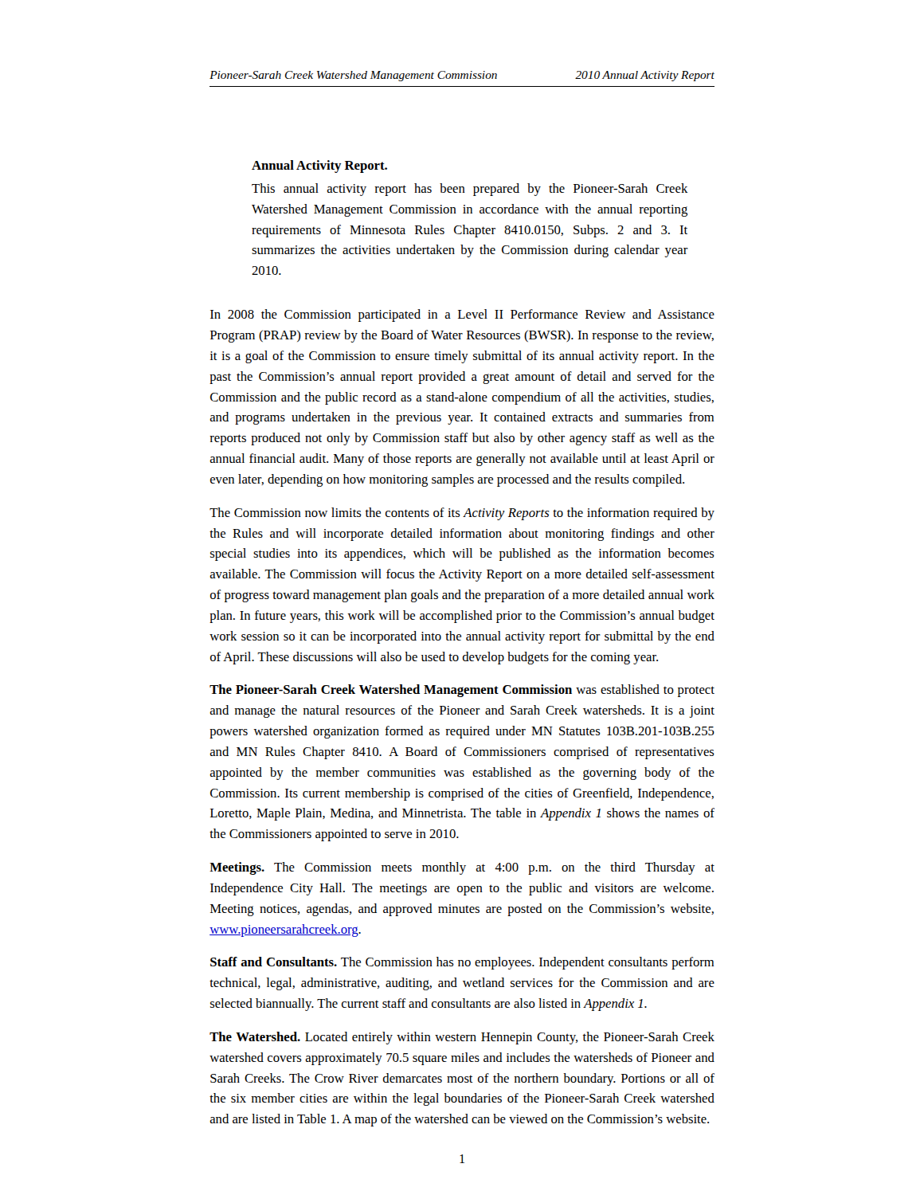Pioneer-Sarah Creek Watershed Management Commission 2010 Annual Activity Report
Annual Activity Report.
This annual activity report has been prepared by the Pioneer-Sarah Creek Watershed Management Commission in accordance with the annual reporting requirements of Minnesota Rules Chapter 8410.0150, Subps. 2 and 3. It summarizes the activities undertaken by the Commission during calendar year 2010.
In 2008 the Commission participated in a Level II Performance Review and Assistance Program (PRAP) review by the Board of Water Resources (BWSR). In response to the review, it is a goal of the Commission to ensure timely submittal of its annual activity report. In the past the Commission’s annual report provided a great amount of detail and served for the Commission and the public record as a stand-alone compendium of all the activities, studies, and programs undertaken in the previous year. It contained extracts and summaries from reports produced not only by Commission staff but also by other agency staff as well as the annual financial audit. Many of those reports are generally not available until at least April or even later, depending on how monitoring samples are processed and the results compiled.
The Commission now limits the contents of its Activity Reports to the information required by the Rules and will incorporate detailed information about monitoring findings and other special studies into its appendices, which will be published as the information becomes available. The Commission will focus the Activity Report on a more detailed self-assessment of progress toward management plan goals and the preparation of a more detailed annual work plan. In future years, this work will be accomplished prior to the Commission’s annual budget work session so it can be incorporated into the annual activity report for submittal by the end of April. These discussions will also be used to develop budgets for the coming year.
The Pioneer-Sarah Creek Watershed Management Commission was established to protect and manage the natural resources of the Pioneer and Sarah Creek watersheds. It is a joint powers watershed organization formed as required under MN Statutes 103B.201-103B.255 and MN Rules Chapter 8410. A Board of Commissioners comprised of representatives appointed by the member communities was established as the governing body of the Commission. Its current membership is comprised of the cities of Greenfield, Independence, Loretto, Maple Plain, Medina, and Minnetrista. The table in Appendix 1 shows the names of the Commissioners appointed to serve in 2010.
Meetings. The Commission meets monthly at 4:00 p.m. on the third Thursday at Independence City Hall. The meetings are open to the public and visitors are welcome. Meeting notices, agendas, and approved minutes are posted on the Commission’s website, www.pioneersarahcreek.org.
Staff and Consultants. The Commission has no employees. Independent consultants perform technical, legal, administrative, auditing, and wetland services for the Commission and are selected biannually. The current staff and consultants are also listed in Appendix 1.
The Watershed. Located entirely within western Hennepin County, the Pioneer-Sarah Creek watershed covers approximately 70.5 square miles and includes the watersheds of Pioneer and Sarah Creeks. The Crow River demarcates most of the northern boundary. Portions or all of the six member cities are within the legal boundaries of the Pioneer-Sarah Creek watershed and are listed in Table 1. A map of the watershed can be viewed on the Commission’s website.
1